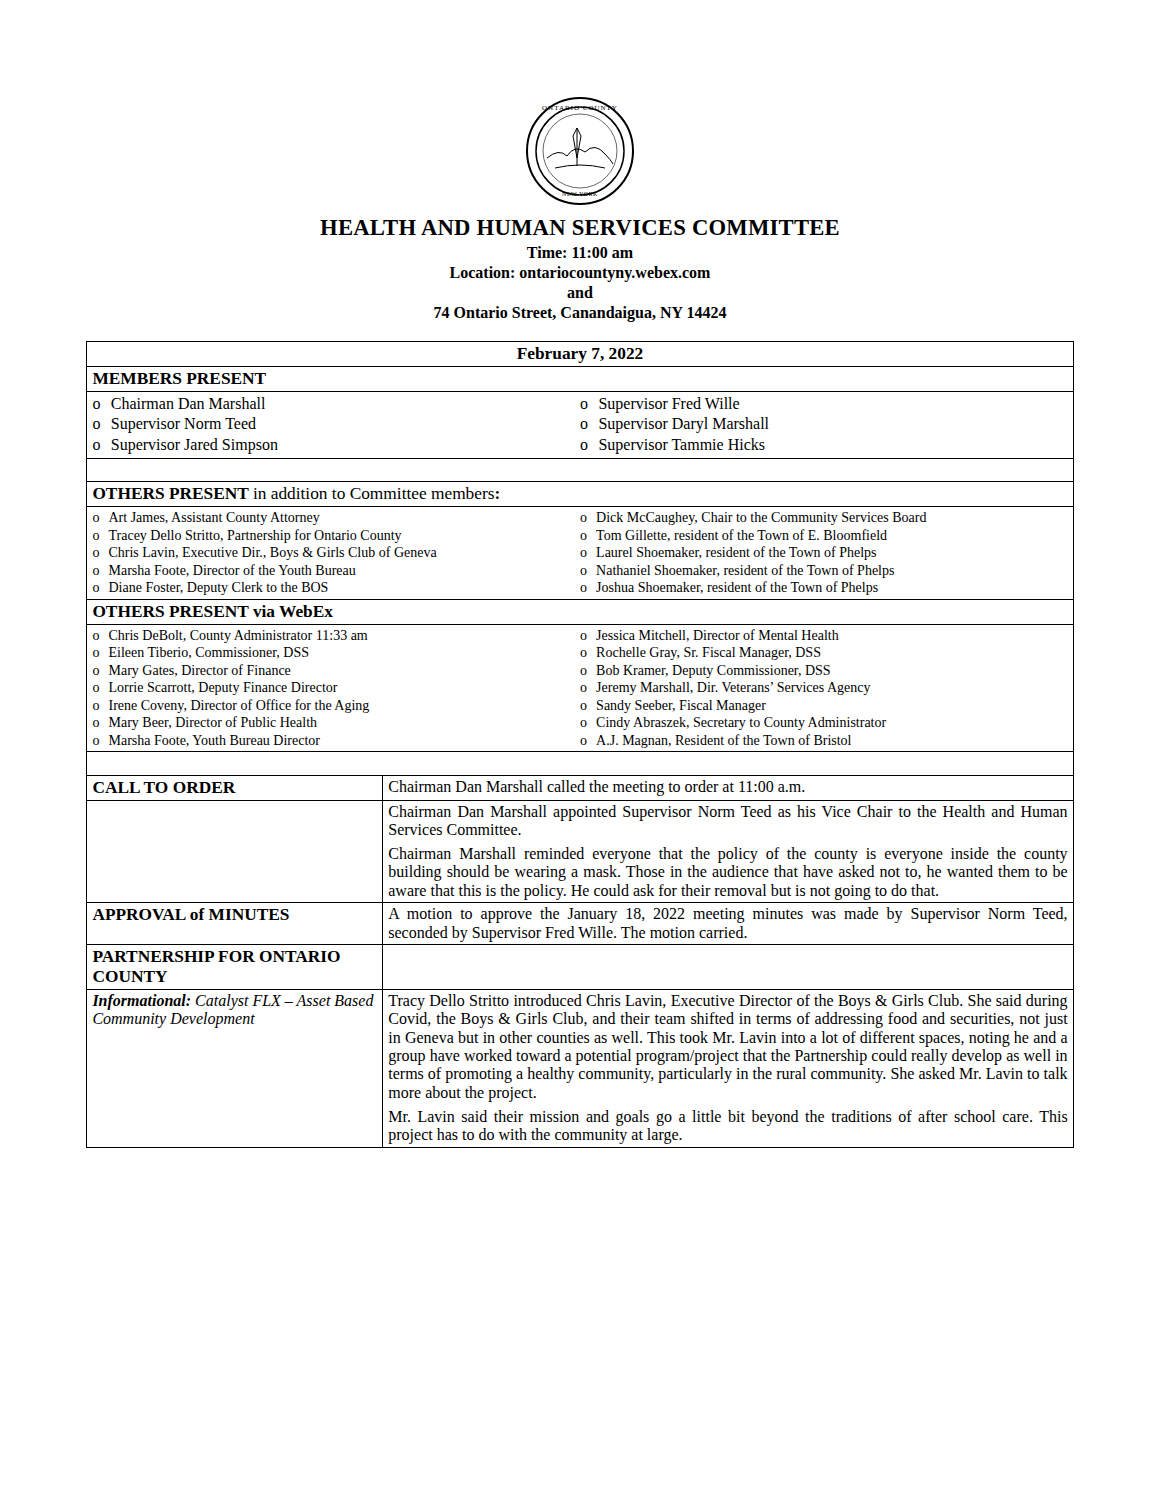ONTARIO COUNTY NEW YORK
HEALTH AND HUMAN SERVICES COMMITTEE
Time: 11:00 am
Location: ontariocountyny.webex.com
and
74 Ontario Street, Canandaigua, NY 14424
| February 7, 2022 |
| MEMBERS PRESENT |
| Chairman Dan Marshall Supervisor Norm Teed Supervisor Jared Simpson Supervisor Fred Wille Supervisor Daryl Marshall Supervisor Tammie Hicks |
| OTHERS PRESENT in addition to Committee members : |
| Art James, Assistant County Attorney Tracey Dello Stritto, Partnership for Ontario County Chris Lavin, Executive Dir., Boys & Girls Club of Geneva Marsha Foote, Director of the Youth Bureau Diane Foster, Deputy Clerk to the BOS Dick McCaughey, Chair to the Community Services Board Tom Gillette, resident of the Town of E. Bloomfield Laurel Shoemaker, resident of the Town of Phelps Nathaniel Shoemaker, resident of the Town of Phelps Joshua Shoemaker, resident of the Town of Phelps |
| OTHERS PRESENT via WebEx |
| Chris DeBolt, County Administrator 11:33 am Eileen Tiberio, Commissioner, DSS Mary Gates, Director of Finance Lorrie Scarrott, Deputy Finance Director Irene Coveny, Director of Office for the Aging Mary Beer, Director of Public Health Marsha Foote, Youth Bureau Director Jessica Mitchell, Director of Mental Health Rochelle Gray, Sr. Fiscal Manager, DSS Bob Kramer, Deputy Commissioner, DSS Jeremy Marshall, Dir. Veterans’ Services Agency Sandy Seeber, Fiscal Manager Cindy Abraszek, Secretary to County Administrator A.J. Magnan, Resident of the Town of Bristol |
| CALL TO ORDER | Chairman Dan Marshall called the meeting to order at 11:00 a.m. |
| | Chairman Dan Marshall appointed Supervisor Norm Teed as his Vice Chair to the Health and Human Services Committee. Chairman Marshall reminded everyone that the policy of the county is everyone inside the county building should be wearing a mask. Those in the audience that have asked not to, he wanted them to be aware that this is the policy. He could ask for their removal but is not going to do that. |
| APPROVAL of MINUTES | A motion to approve the January 18, 2022 meeting minutes was made by Supervisor Norm Teed, seconded by Supervisor Fred Wille. The motion carried. |
| PARTNERSHIP FOR ONTARIO COUNTY | |
| Informational: Catalyst FLX – Asset Based Community Development | Tracy Dello Stritto introduced Chris Lavin, Executive Director of the Boys & Girls Club. She said during Covid, the Boys & Girls Club, and their team shifted in terms of addressing food and securities, not just in Geneva but in other counties as well. This took Mr. Lavin into a lot of different spaces, noting he and a group have worked toward a potential program/project that the Partnership could really develop as well in terms of promoting a healthy community, particularly in the rural community. She asked Mr. Lavin to talk more about the project. Mr. Lavin said their mission and goals go a little bit beyond the traditions of after school care. This project has to do with the community at large. |